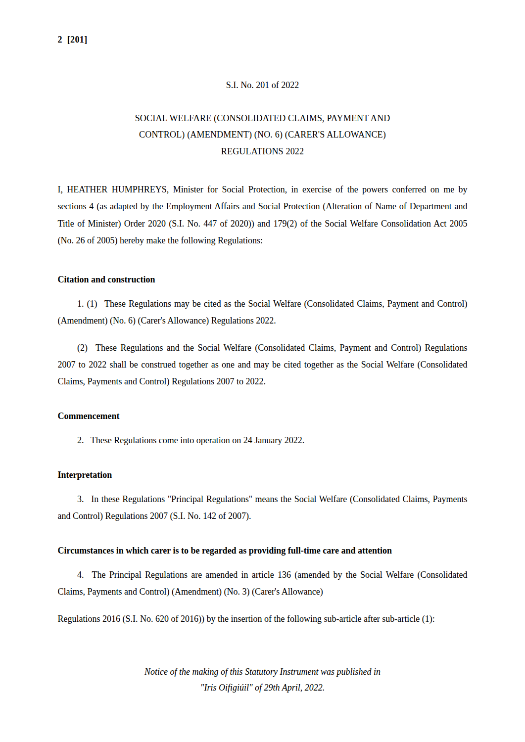2[201]
S.I. No. 201 of 2022
Social Welfare (Consolidated Claims, Payment and
Control) (Amendment) (No. 6) (Carer's Allowance)
Regulations 2022
I, HEATHER HUMPHREYS, Minister for Social Protection, in exercise of the powers conferred on me by sections 4 (as adapted by the Employment Affairs and Social Protection (Alteration of Name of Department and Title of Minister) Order 2020 (S.I. No. 447 of 2020)) and 179(2) of the Social Welfare Consolidation Act 2005 (No. 26 of 2005) hereby make the following Regulations:
Citation and construction
1. (1) These Regulations may be cited as the Social Welfare (Consolidated Claims, Payment and Control) (Amendment) (No. 6) (Carer's Allowance) Regulations 2022.
(2) These Regulations and the Social Welfare (Consolidated Claims, Payment and Control) Regulations 2007 to 2022 shall be construed together as one and may be cited together as the Social Welfare (Consolidated Claims, Payments and Control) Regulations 2007 to 2022.
Commencement
2. These Regulations come into operation on 24 January 2022.
Interpretation
3. In these Regulations "Principal Regulations" means the Social Welfare (Consolidated Claims, Payments and Control) Regulations 2007 (S.I. No. 142 of 2007).
Circumstances in which carer is to be regarded as providing full-time care and attention
4. The Principal Regulations are amended in article 136 (amended by the Social Welfare (Consolidated Claims, Payments and Control) (Amendment) (No. 3) (Carer's Allowance)
Regulations 2016 (S.I. No. 620 of 2016)) by the insertion of the following sub-article after sub-article (1):
Notice of the making of this Statutory Instrument was published in "Iris Oifigiúil" of 29th April, 2022.